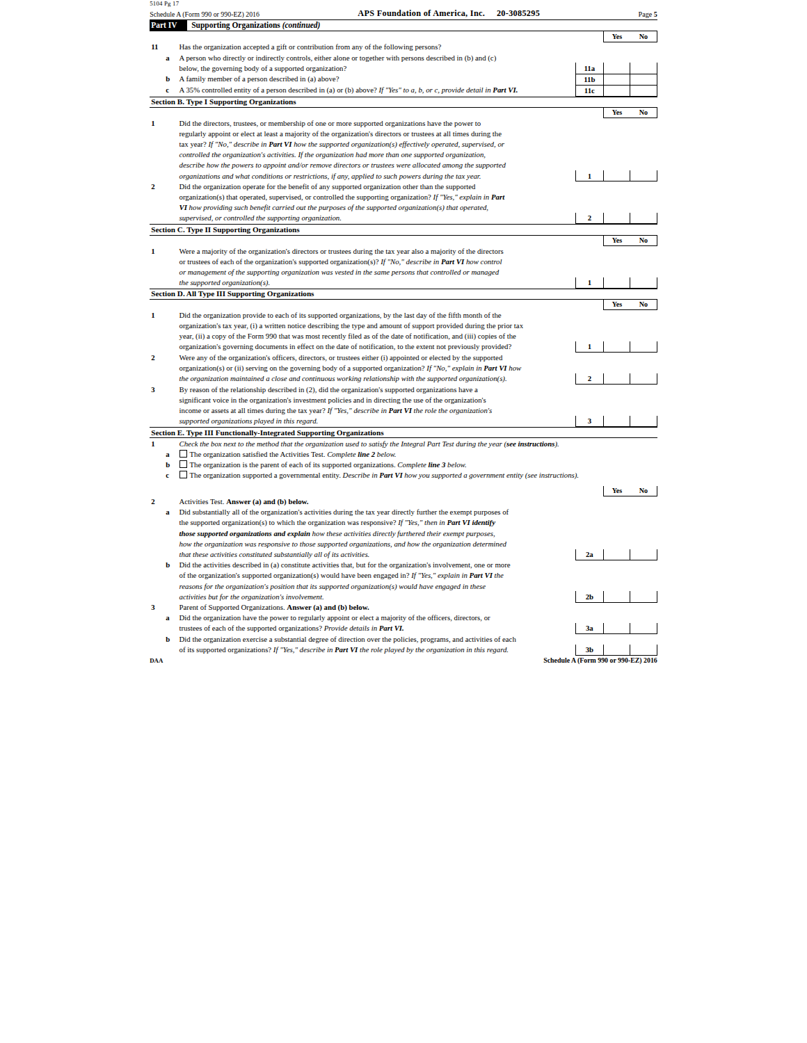5104 Pg 17
Schedule A (Form 990 or 990-EZ) 2016
APS Foundation of America, Inc. 20-3085295
Page 5
Part IV
Supporting Organizations (continued)
| | | | | Yes | No |
| 11 | | Has the organization accepted a gift or contribution from any of the following persons? | | | |
| | a | A person who directly or indirectly controls, either alone or together with persons described in (b) and (c) | | | |
| | | below, the governing body of a supported organization? | 11a | | |
| | b | A family member of a person described in (a) above? | 11b | | |
| | c | A 35% controlled entity of a person described in (a) or (b) above? If "Yes" to a, b, or c, provide detail in Part VI. | 11c | | |
Section B. Type I Supporting Organizations
| | | | | Yes | No |
| 1 | | Did the directors, trustees, or membership of one or more supported organizations have the power to | | | |
| | | regularly appoint or elect at least a majority of the organization's directors or trustees at all times during the | | | |
| | | tax year? If "No," describe in Part VI how the supported organization(s) effectively operated, supervised, or | | | |
| | | controlled the organization's activities. If the organization had more than one supported organization, | | | |
| | | describe how the powers to appoint and/or remove directors or trustees were allocated among the supported | | | |
| | | organizations and what conditions or restrictions, if any, applied to such powers during the tax year. | 1 | | |
| 2 | | Did the organization operate for the benefit of any supported organization other than the supported | | | |
| | | organization(s) that operated, supervised, or controlled the supporting organization? If "Yes," explain in Part | | | |
| | | VI how providing such benefit carried out the purposes of the supported organization(s) that operated, | | | |
| | | supervised, or controlled the supporting organization. | 2 | | |
Section C. Type II Supporting Organizations
| | | | | Yes | No |
| 1 | | Were a majority of the organization's directors or trustees during the tax year also a majority of the directors | | | |
| | | or trustees of each of the organization's supported organization(s)? If "No," describe in Part VI how control | | | |
| | | or management of the supporting organization was vested in the same persons that controlled or managed | | | |
| | | the supported organization(s). | 1 | | |
Section D. All Type III Supporting Organizations
| | | | | Yes | No |
| 1 | | Did the organization provide to each of its supported organizations, by the last day of the fifth month of the | | | |
| | | organization's tax year, (i) a written notice describing the type and amount of support provided during the prior tax | | | |
| | | year, (ii) a copy of the Form 990 that was most recently filed as of the date of notification, and (iii) copies of the | | | |
| | | organization's governing documents in effect on the date of notification, to the extent not previously provided? | 1 | | |
| 2 | | Were any of the organization's officers, directors, or trustees either (i) appointed or elected by the supported | | | |
| | | organization(s) or (ii) serving on the governing body of a supported organization? If "No," explain in Part VI how | | | |
| | | the organization maintained a close and continuous working relationship with the supported organization(s). | 2 | | |
| 3 | | By reason of the relationship described in (2), did the organization's supported organizations have a | | | |
| | | significant voice in the organization's investment policies and in directing the use of the organization's | | | |
| | | income or assets at all times during the tax year? If "Yes," describe in Part VI the role the organization's | | | |
| | | supported organizations played in this regard. | 3 | | |
Section E. Type III Functionally-Integrated Supporting Organizations
| 1 | | Check the box next to the method that the organization used to satisfy the Integral Part Test during the year ( see instructions ). |
| | a | The organization satisfied the Activities Test. Complete line 2 below. |
| | b | The organization is the parent of each of its supported organizations. Complete line 3 below. |
| | c | The organization supported a governmental entity. Describe in Part VI how you supported a government entity (see instructions). |
| | | | | Yes | No |
| 2 | | Activities Test. Answer (a) and (b) below. | | | |
| | a | Did substantially all of the organization's activities during the tax year directly further the exempt purposes of | | | |
| | | the supported organization(s) to which the organization was responsive? If "Yes," then in Part VI identify | | | |
| | | those supported organizations and explain how these activities directly furthered their exempt purposes, | | | |
| | | how the organization was responsive to those supported organizations, and how the organization determined | | | |
| | | that these activities constituted substantially all of its activities. | 2a | | |
| | b | Did the activities described in (a) constitute activities that, but for the organization's involvement, one or more | | | |
| | | of the organization's supported organization(s) would have been engaged in? If "Yes," explain in Part VI the | | | |
| | | reasons for the organization's position that its supported organization(s) would have engaged in these | | | |
| | | activities but for the organization's involvement. | 2b | | |
| 3 | | Parent of Supported Organizations. Answer (a) and (b) below. | | | |
| | a | Did the organization have the power to regularly appoint or elect a majority of the officers, directors, or | | | |
| | | trustees of each of the supported organizations? Provide details in Part VI. | 3a | | |
| | b | Did the organization exercise a substantial degree of direction over the policies, programs, and activities of each | | | |
| | | of its supported organizations? If "Yes," describe in Part VI the role played by the organization in this regard. | 3b | | |
DAA
Schedule A (Form 990 or 990-EZ) 2016